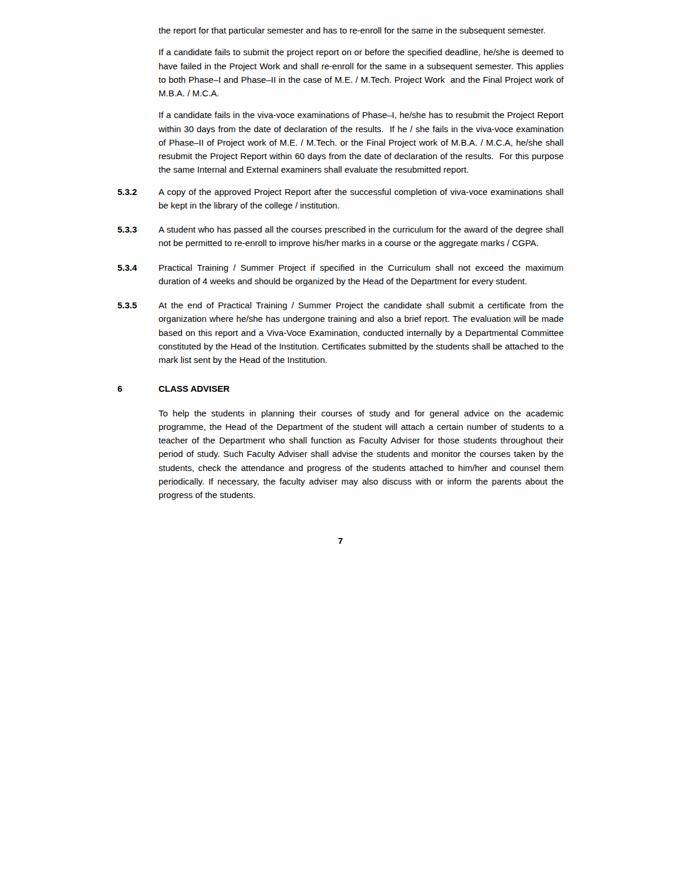the report for that particular semester and has to re-enroll for the same in the subsequent semester.
If a candidate fails to submit the project report on or before the specified deadline, he/she is deemed to have failed in the Project Work and shall re-enroll for the same in a subsequent semester. This applies to both Phase–I and Phase–II in the case of M.E. / M.Tech. Project Work and the Final Project work of M.B.A. / M.C.A.
If a candidate fails in the viva-voce examinations of Phase–I, he/she has to resubmit the Project Report within 30 days from the date of declaration of the results. If he / she fails in the viva-voce examination of Phase–II of Project work of M.E. / M.Tech. or the Final Project work of M.B.A. / M.C.A, he/she shall resubmit the Project Report within 60 days from the date of declaration of the results. For this purpose the same Internal and External examiners shall evaluate the resubmitted report.
5.3.2
A copy of the approved Project Report after the successful completion of viva-voce examinations shall be kept in the library of the college / institution.
5.3.3
A student who has passed all the courses prescribed in the curriculum for the award of the degree shall not be permitted to re-enroll to improve his/her marks in a course or the aggregate marks / CGPA.
5.3.4
Practical Training / Summer Project if specified in the Curriculum shall not exceed the maximum duration of 4 weeks and should be organized by the Head of the Department for every student.
5.3.5
At the end of Practical Training / Summer Project the candidate shall submit a certificate from the organization where he/she has undergone training and also a brief report. The evaluation will be made based on this report and a Viva-Voce Examination, conducted internally by a Departmental Committee constituted by the Head of the Institution. Certificates submitted by the students shall be attached to the mark list sent by the Head of the Institution.
6
CLASS ADVISER
To help the students in planning their courses of study and for general advice on the academic programme, the Head of the Department of the student will attach a certain number of students to a teacher of the Department who shall function as Faculty Adviser for those students throughout their period of study. Such Faculty Adviser shall advise the students and monitor the courses taken by the students, check the attendance and progress of the students attached to him/her and counsel them periodically. If necessary, the faculty adviser may also discuss with or inform the parents about the progress of the students.
7